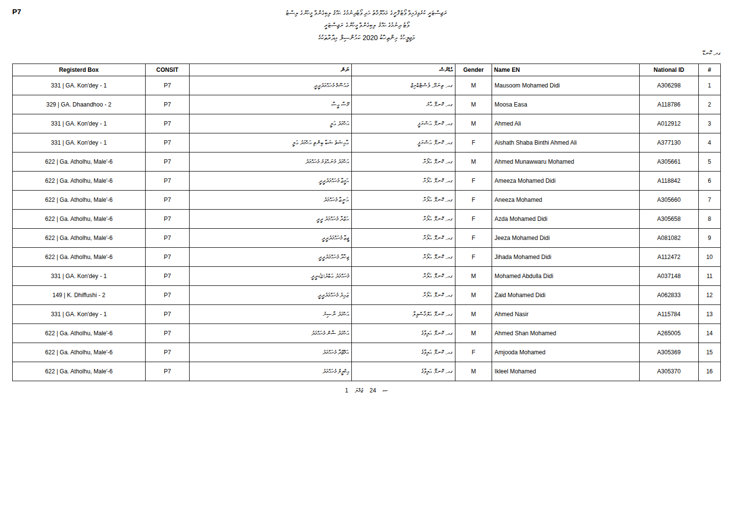P7
ރަޖިސްޓަރީ ކުރެވިފައިވާ ވޯޓު ފޮށީގެ މަޢުލޫމާތު އަދި ވޯޓުދިނުމުގެ ޙައްޤު ލިބިގެންވާ މީހުންގެ ލިސްޓު
ވޯޓު ދިނުމުގެ ޙައްޤު ލިބިގެންވާ މީހުންގެ ރަޖިސްޓަރީ
މަޖިލީހުގެ އިންތިޚާބު 2020 ކައުންސިލް އިދާރާތަކުގެ
ގއ. ކޮނޑޭ
| # | National ID | Name EN | Gender | އެޑްރެސް | ނަން | CONSIT | Registerd Box |
| --- | --- | --- | --- | --- | --- | --- | --- |
| 1 | A306298 | Mausoom Mohamed Didi | M | ގއ. ތިނަދޫ، ވެސްޓްބްރިޖް | މައުސޫމް މުޙައްމަދުދީދީ | P7 | 331 / GA. Kon'dey - 1 |
| 2 | A118786 | Moosa Easa | M | ގއ. ކޮނޑޭ، އާރު | މޫސާ ޢީސާ | P7 | 329 / GA. Dhaandhoo - 2 |
| 3 | A012912 | Ahmed Ali | M | ގއ. ކޮނޑޭ، އަސްރަފީ | އަޙްމަދު ޢަލީ | P7 | 331 / GA. Kon'dey - 1 |
| 4 | A377130 | Aishath Shaba Binthi Ahmed Ali | F | ގއ. ކޮނޑޭ، އަސްރަފީ | ޢާއިޝަތު ޝަބާ ބިންތި އަޙްމަދު ޢަލީ | P7 | 331 / GA. Kon'dey - 1 |
| 5 | A305661 | Ahmed Munawwaru Mohamed | M | ގއ. ކޮނޑޭ، އަލޯރާ | އަޙްމަދު މުނައްވަރު މުޙައްމަދު | P7 | 622 / Ga. Atholhu, Male'-6 |
| 6 | A118842 | Ameeza Mohamed Didi | F | ގއ. ކޮނޑޭ، އަލޯރާ | އަމީޒާ މުޙައްމަދުދީދީ | P7 | 622 / Ga. Atholhu, Male'-6 |
| 7 | A305660 | Aneeza Mohamed | F | ގއ. ކޮނޑޭ، އަލޯރާ | އަނީޒާ މުޙައްމަދު | P7 | 622 / Ga. Atholhu, Male'-6 |
| 8 | A305658 | Azda Mohamed Didi | F | ގއ. ކޮނޑޭ، އަލޯރާ | އަޒްދާ މުޙައްމަދު ދީދީ | P7 | 622 / Ga. Atholhu, Male'-6 |
| 9 | A081082 | Jeeza Mohamed Didi | F | ގއ. ކޮނޑޭ، އަލޯރާ | ޖީޒާ މުޙައްމަދުދީދީ | P7 | 622 / Ga. Atholhu, Male'-6 |
| 10 | A112472 | Jihada Mohamed Didi | F | ގއ. ކޮނޑޭ، އަލޯރާ | ޖިހާދާ މުޙައްމަދުދީދީ | P7 | 622 / Ga. Atholhu, Male'-6 |
| 11 | A037148 | Mohamed Abdulla Didi | M | ގއ. ކޮނޑޭ، އަލޯރާ | މުޙައްމަދު ޢަބްދުﷲދީދީ | P7 | 331 / GA. Kon'dey - 1 |
| 12 | A062833 | Zaid Mohamed Didi | M | ގއ. ކޮނޑޭ، އަލޯރާ | ޒައިދު މުޙައްމަދުދީދީ | P7 | 149 / K. Dhiffushi - 2 |
| 13 | A115784 | Ahmed Nasir | M | ގއ. ކޮނޑޭ، އަލްމާސްވިލާ | އަޙްމަދު ނާޞިރު | P7 | 331 / GA. Kon'dey - 1 |
| 14 | A265005 | Ahmed Shan Mohamed | M | ގއ. ކޮނޑޭ، އަލިވާގެ | އަޙްމަދު ޝާން މުޙައްމަދު | P7 | 622 / Ga. Atholhu, Male'-6 |
| 15 | A305369 | Amjooda Mohamed | F | ގއ. ކޮނޑޭ، އަލިވާގެ | އަމްޖޫދާ މުޙައްމަދު | P7 | 622 / Ga. Atholhu, Male'-6 |
| 16 | A305370 | Ikleel Mohamed | M | ގއ. ކޮނޑޭ، އަލިވާގެ | އިކްލީލް މުޙައްމަދު | P7 | 622 / Ga. Atholhu, Male'-6 |
1 ޞ 24 ޖުމްލަ